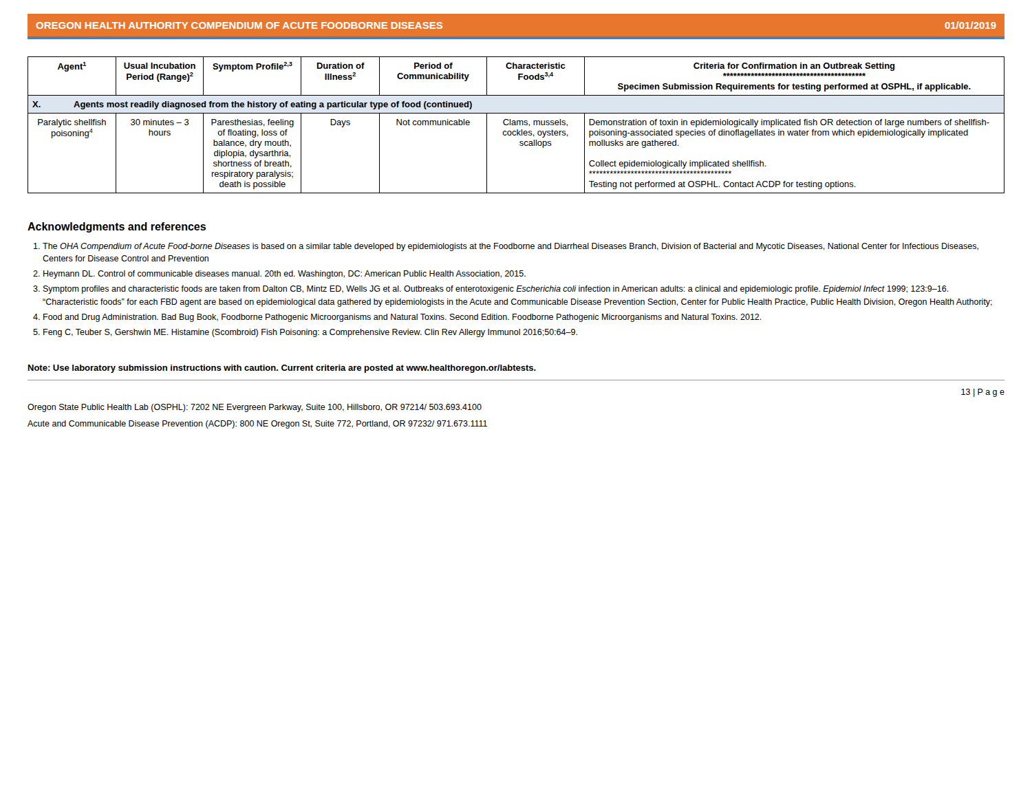OREGON HEALTH AUTHORITY COMPENDIUM OF ACUTE FOODBORNE DISEASES 01/01/2019
| Agent 1 | Usual Incubation Period (Range) 2 | Symptom Profile 2,3 | Duration of Illness 2 | Period of Communicability | Characteristic Foods 3,4 | Criteria for Confirmation in an Outbreak Setting ***************************************** Specimen Submission Requirements for testing performed at OSPHL, if applicable. |
| --- | --- | --- | --- | --- | --- | --- |
| X. Agents most readily diagnosed from the history of eating a particular type of food (continued) |
| Paralytic shellfish poisoning 4 | 30 minutes – 3 hours | Paresthesias, feeling of floating, loss of balance, dry mouth, diplopia, dysarthria, shortness of breath, respiratory paralysis; death is possible | Days | Not communicable | Clams, mussels, cockles, oysters, scallops | Demonstration of toxin in epidemiologically implicated fish OR detection of large numbers of shellfish-poisoning-associated species of dinoflagellates in water from which epidemiologically implicated mollusks are gathered. Collect epidemiologically implicated shellfish. ***************************************** Testing not performed at OSPHL. Contact ACDP for testing options. |
Acknowledgments and references
The OHA Compendium of Acute Food-borne Diseases is based on a similar table developed by epidemiologists at the Foodborne and Diarrheal Diseases Branch, Division of Bacterial and Mycotic Diseases, National Center for Infectious Diseases, Centers for Disease Control and Prevention
Heymann DL. Control of communicable diseases manual. 20th ed. Washington, DC: American Public Health Association, 2015.
Symptom profiles and characteristic foods are taken from Dalton CB, Mintz ED, Wells JG et al. Outbreaks of enterotoxigenic Escherichia coli infection in American adults: a clinical and epidemiologic profile. Epidemiol Infect 1999; 123:9–16. “Characteristic foods” for each FBD agent are based on epidemiological data gathered by epidemiologists in the Acute and Communicable Disease Prevention Section, Center for Public Health Practice, Public Health Division, Oregon Health Authority;
Food and Drug Administration. Bad Bug Book, Foodborne Pathogenic Microorganisms and Natural Toxins. Second Edition. Foodborne Pathogenic Microorganisms and Natural Toxins. 2012.
Feng C, Teuber S, Gershwin ME. Histamine (Scombroid) Fish Poisoning: a Comprehensive Review. Clin Rev Allergy Immunol 2016;50:64–9.
Note: Use laboratory submission instructions with caution. Current criteria are posted at www.healthoregon.or/labtests.
13 | P a g e
Oregon State Public Health Lab (OSPHL): 7202 NE Evergreen Parkway, Suite 100, Hillsboro, OR 97214/ 503.693.4100
Acute and Communicable Disease Prevention (ACDP): 800 NE Oregon St, Suite 772, Portland, OR 97232/ 971.673.1111